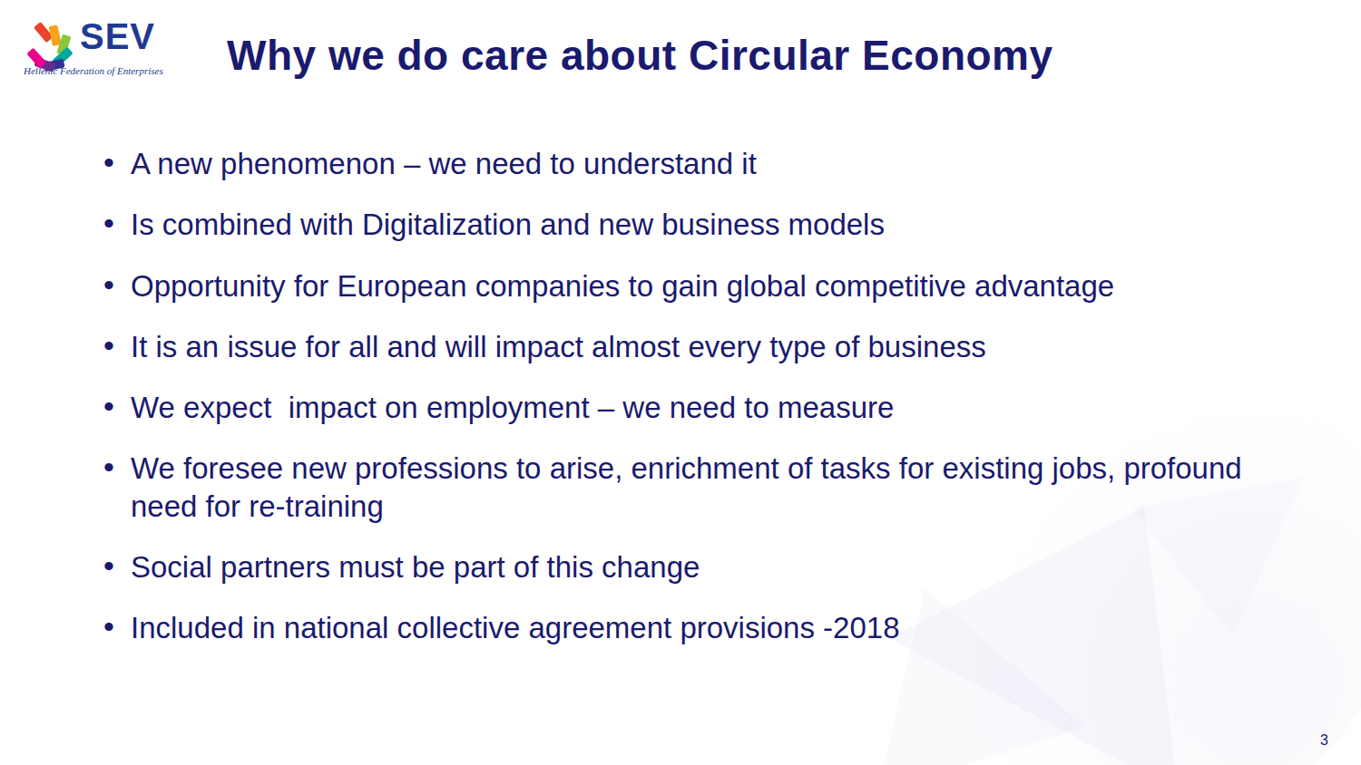SEV
Hellenic Federation of Enterprises
Why we do care about Circular Economy
A new phenomenon – we need to understand it
Is combined with Digitalization and new business models
Opportunity for European companies to gain global competitive advantage
It is an issue for all and will impact almost every type of business
We expect impact on employment – we need to measure
We foresee new professions to arise, enrichment of tasks for existing jobs, profound need for re-training
Social partners must be part of this change
Included in national collective agreement provisions -2018
3